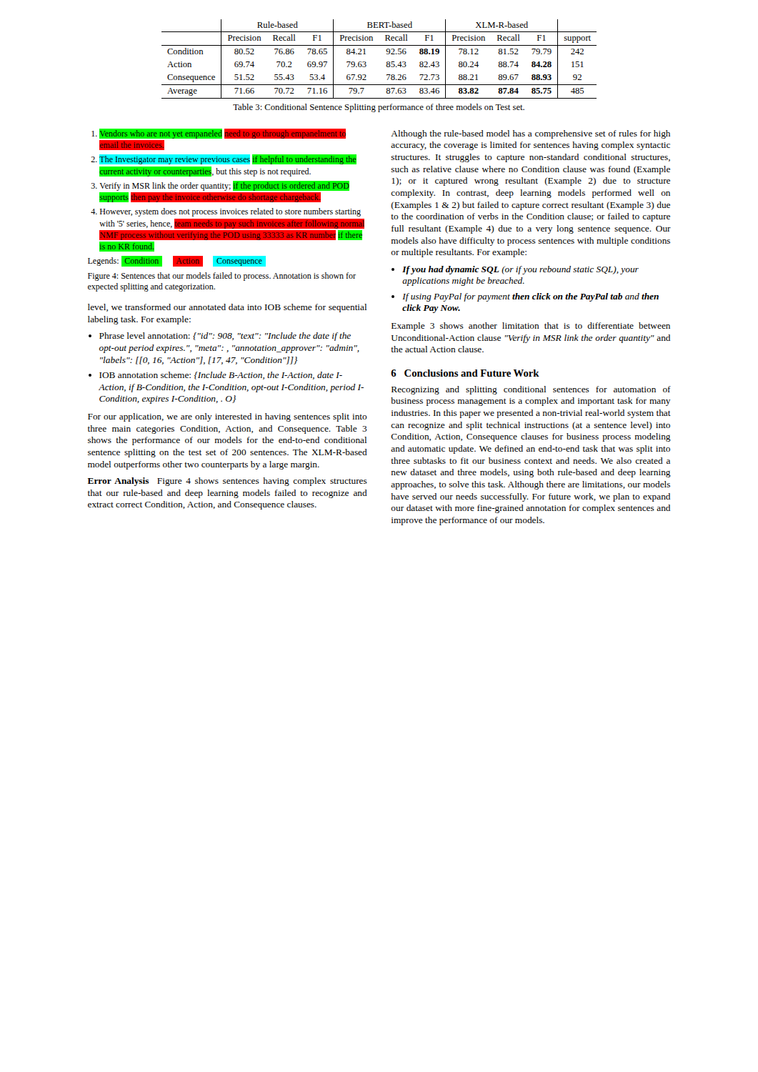| | Rule-based | BERT-based | XLM-R-based | |
| | Precision | Recall | F1 | Precision | Recall | F1 | Precision | Recall | F1 | support |
| Condition | 80.52 | 76.86 | 78.65 | 84.21 | 92.56 | 88.19 | 78.12 | 81.52 | 79.79 | 242 |
| Action | 69.74 | 70.2 | 69.97 | 79.63 | 85.43 | 82.43 | 80.24 | 88.74 | 84.28 | 151 |
| Consequence | 51.52 | 55.43 | 53.4 | 67.92 | 78.26 | 72.73 | 88.21 | 89.67 | 88.93 | 92 |
| Average | 71.66 | 70.72 | 71.16 | 79.7 | 87.63 | 83.46 | 83.82 | 87.84 | 85.75 | 485 |
Table 3: Conditional Sentence Splitting performance of three models on Test set.
Vendors who are not yet empaneled need to go through empanelment to email the invoices.
The Investigator may review previous cases if helpful to understanding the current activity or counterparties, but this step is not required.
Verify in MSR link the order quantity; if the product is ordered and POD supports then pay the invoice otherwise do shortage chargeback.
However, system does not process invoices related to store numbers starting with '5' series, hence, team needs to pay such invoices after following normal NMF process without verifying the POD using 33333 as KR number if there is no KR found.
Legends: Condition Action Consequence
Figure 4: Sentences that our models failed to process. Annotation is shown for expected splitting and categorization.
level, we transformed our annotated data into IOB scheme for sequential labeling task. For example:
Phrase level annotation: {"id": 908, "text": "Include the date if the opt-out period expires.", "meta": , "annotation_approver": "admin", "labels": [[0, 16, "Action"], [17, 47, "Condition"]]}
IOB annotation scheme: {Include B-Action, the I-Action, date I-Action, if B-Condition, the I-Condition, opt-out I-Condition, period I-Condition, expires I-Condition, . O}
For our application, we are only interested in having sentences split into three main categories Condition, Action, and Consequence. Table 3 shows the performance of our models for the end-to-end conditional sentence splitting on the test set of 200 sentences. The XLM-R-based model outperforms other two counterparts by a large margin.
Error Analysis Figure 4 shows sentences having complex structures that our rule-based and deep learning models failed to recognize and extract correct Condition, Action, and Consequence clauses.
Although the rule-based model has a comprehensive set of rules for high accuracy, the coverage is limited for sentences having complex syntactic structures. It struggles to capture non-standard conditional structures, such as relative clause where no Condition clause was found (Example 1); or it captured wrong resultant (Example 2) due to structure complexity. In contrast, deep learning models performed well on (Examples 1 & 2) but failed to capture correct resultant (Example 3) due to the coordination of verbs in the Condition clause; or failed to capture full resultant (Example 4) due to a very long sentence sequence. Our models also have difficulty to process sentences with multiple conditions or multiple resultants. For example:
If you had dynamic SQL (or if you rebound static SQL), your applications might be breached.
If using PayPal for payment then click on the PayPal tab and then click Pay Now.
Example 3 shows another limitation that is to differentiate between Unconditional-Action clause "Verify in MSR link the order quantity" and the actual Action clause.
6 Conclusions and Future Work
Recognizing and splitting conditional sentences for automation of business process management is a complex and important task for many industries. In this paper we presented a non-trivial real-world system that can recognize and split technical instructions (at a sentence level) into Condition, Action, Consequence clauses for business process modeling and automatic update. We defined an end-to-end task that was split into three subtasks to fit our business context and needs. We also created a new dataset and three models, using both rule-based and deep learning approaches, to solve this task. Although there are limitations, our models have served our needs successfully. For future work, we plan to expand our dataset with more fine-grained annotation for complex sentences and improve the performance of our models.